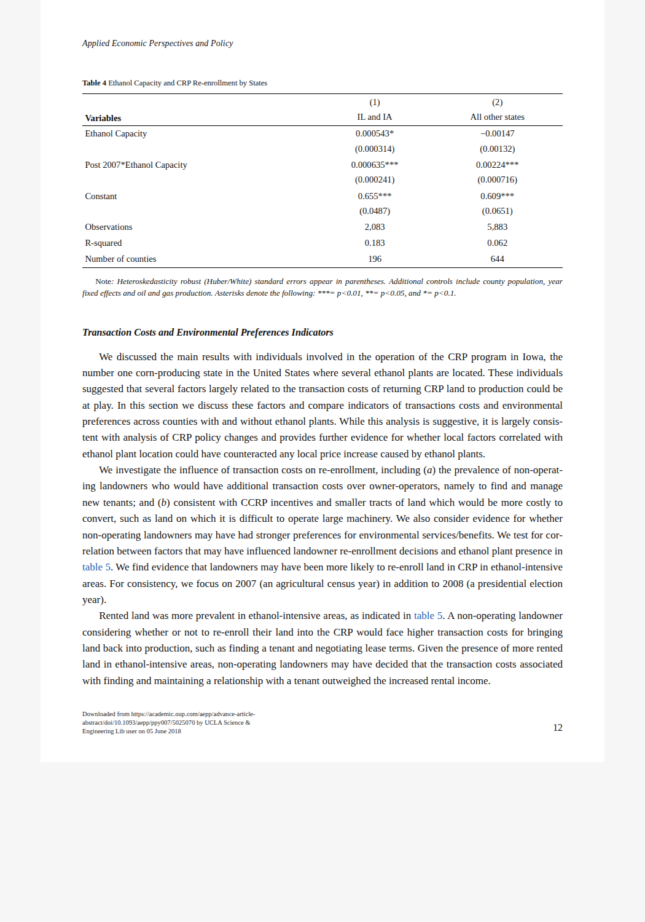Applied Economic Perspectives and Policy
Table 4 Ethanol Capacity and CRP Re-enrollment by States
| Variables | (1) | (2) |
| --- | --- | --- |
| IL and IA | All other states |
| Ethanol Capacity | 0.000543* | −0.00147 |
| | (0.000314) | (0.00132) |
| Post 2007*Ethanol Capacity | 0.000635*** | 0.00224*** |
| | (0.000241) | (0.000716) |
| Constant | 0.655*** | 0.609*** |
| | (0.0487) | (0.0651) |
| Observations | 2,083 | 5,883 |
| R-squared | 0.183 | 0.062 |
| Number of counties | 196 | 644 |
Note: Heteroskedasticity robust (Huber/White) standard errors appear in parentheses. Additional controls include county population, year fixed effects and oil and gas production. Asterisks denote the following: ***= p<0.01, **= p<0.05, and *= p<0.1.
Transaction Costs and Environmental Preferences Indicators
We discussed the main results with individuals involved in the operation of the CRP program in Iowa, the number one corn-producing state in the United States where several ethanol plants are located. These individuals suggested that several factors largely related to the transaction costs of returning CRP land to production could be at play. In this section we discuss these factors and compare indicators of transactions costs and environmental preferences across counties with and without ethanol plants. While this analysis is suggestive, it is largely consistent with analysis of CRP policy changes and provides further evidence for whether local factors correlated with ethanol plant location could have counteracted any local price increase caused by ethanol plants.
We investigate the influence of transaction costs on re-enrollment, including (a) the prevalence of non-operating landowners who would have additional transaction costs over owner-operators, namely to find and manage new tenants; and (b) consistent with CCRP incentives and smaller tracts of land which would be more costly to convert, such as land on which it is difficult to operate large machinery. We also consider evidence for whether non-operating landowners may have had stronger preferences for environmental services/benefits. We test for correlation between factors that may have influenced landowner re-enrollment decisions and ethanol plant presence in table 5. We find evidence that landowners may have been more likely to re-enroll land in CRP in ethanol-intensive areas. For consistency, we focus on 2007 (an agricultural census year) in addition to 2008 (a presidential election year).
Rented land was more prevalent in ethanol-intensive areas, as indicated in table 5. A non-operating landowner considering whether or not to re-enroll their land into the CRP would face higher transaction costs for bringing land back into production, such as finding a tenant and negotiating lease terms. Given the presence of more rented land in ethanol-intensive areas, non-operating landowners may have decided that the transaction costs associated with finding and maintaining a relationship with a tenant outweighed the increased rental income.
Downloaded from https://academic.oup.com/aepp/advance-article-abstract/doi/10.1093/aepp/ppy007/5025070 by UCLA Science & Engineering Lib user on 05 June 2018
12